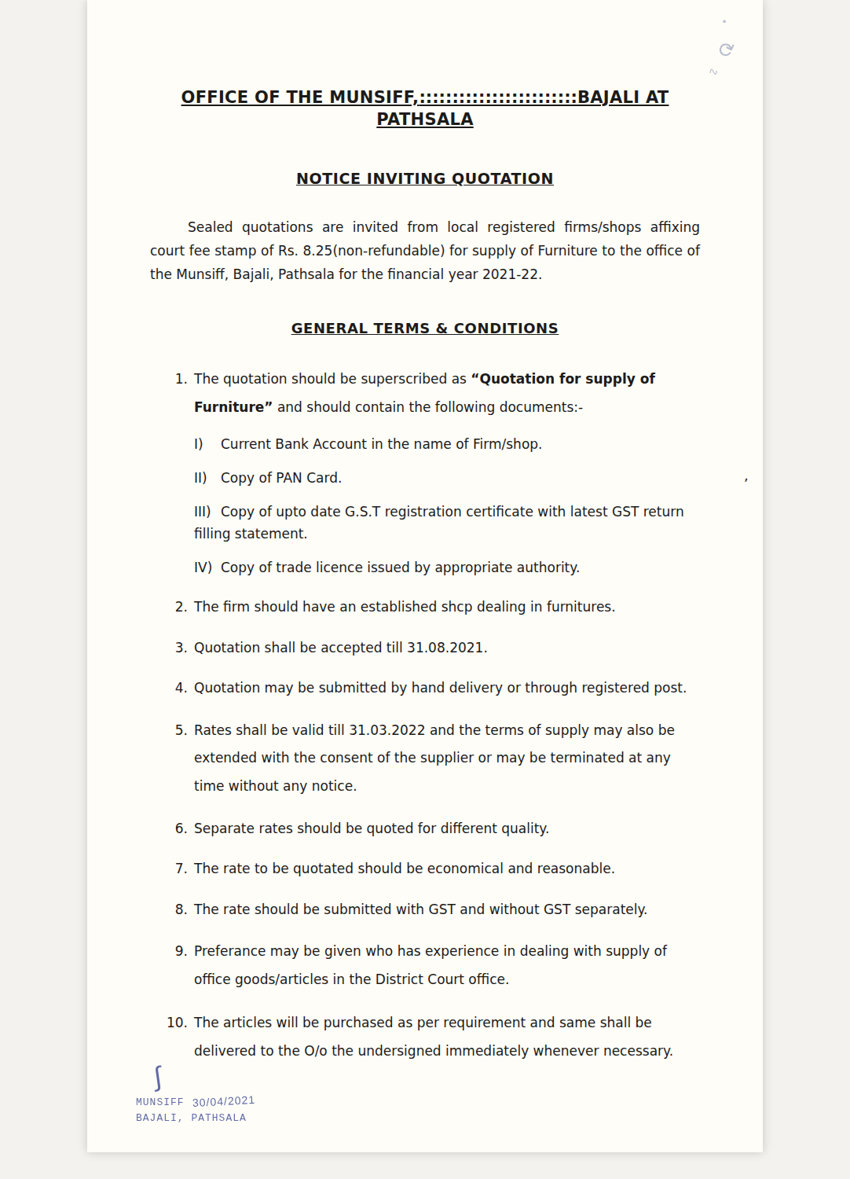• ⟳ ∿
OFFICE OF THE MUNSIFF,:::::::::::::::::::::::: BAJALI AT PATHSALA
NOTICE INVITING QUOTATION
Sealed quotations are invited from local registered firms/shops affixing court fee stamp of Rs. 8.25(non-refundable) for supply of Furniture to the office of the Munsiff, Bajali, Pathsala for the financial year 2021-22.
GENERAL TERMS & CONDITIONS
The quotation should be superscribed as “Quotation for supply of Furniture” and should contain the following documents:-
I) Current Bank Account in the name of Firm/shop.
II) Copy of PAN Card.,
III) Copy of upto date G.S.T registration certificate with latest GST return filling statement.
IV) Copy of trade licence issued by appropriate authority.
The firm should have an established shcp dealing in furnitures.
Quotation shall be accepted till 31.08.2021.
Quotation may be submitted by hand delivery or through registered post.
Rates shall be valid till 31.03.2022 and the terms of supply may also be extended with the consent of the supplier or may be terminated at any time without any notice.
Separate rates should be quoted for different quality.
The rate to be quotated should be economical and reasonable.
The rate should be submitted with GST and without GST separately.
Preferance may be given who has experience in dealing with supply of office goods/articles in the District Court office.
The articles will be purchased as per requirement and same shall be delivered to the O/o the undersigned immediately whenever necessary.
∫
MUNSIFF30/04/2021
BAJALI, PATHSALA